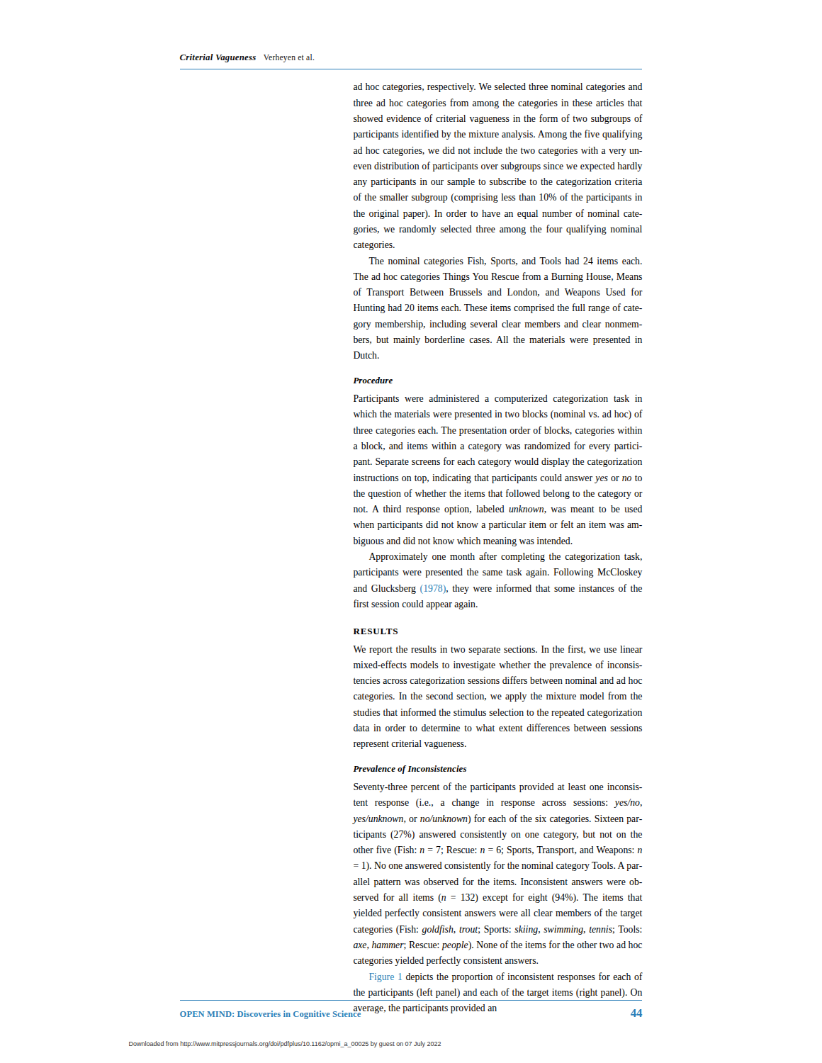Criterial Vagueness Verheyen et al.
ad hoc categories, respectively. We selected three nominal categories and three ad hoc categories from among the categories in these articles that showed evidence of criterial vagueness in the form of two subgroups of participants identified by the mixture analysis. Among the five qualifying ad hoc categories, we did not include the two categories with a very uneven distribution of participants over subgroups since we expected hardly any participants in our sample to subscribe to the categorization criteria of the smaller subgroup (comprising less than 10% of the participants in the original paper). In order to have an equal number of nominal categories, we randomly selected three among the four qualifying nominal categories.
The nominal categories Fish, Sports, and Tools had 24 items each. The ad hoc categories Things You Rescue from a Burning House, Means of Transport Between Brussels and London, and Weapons Used for Hunting had 20 items each. These items comprised the full range of category membership, including several clear members and clear nonmembers, but mainly borderline cases. All the materials were presented in Dutch.
Procedure
Participants were administered a computerized categorization task in which the materials were presented in two blocks (nominal vs. ad hoc) of three categories each. The presentation order of blocks, categories within a block, and items within a category was randomized for every participant. Separate screens for each category would display the categorization instructions on top, indicating that participants could answer yes or no to the question of whether the items that followed belong to the category or not. A third response option, labeled unknown, was meant to be used when participants did not know a particular item or felt an item was ambiguous and did not know which meaning was intended.
Approximately one month after completing the categorization task, participants were presented the same task again. Following McCloskey and Glucksberg (1978), they were informed that some instances of the first session could appear again.
Results
We report the results in two separate sections. In the first, we use linear mixed-effects models to investigate whether the prevalence of inconsistencies across categorization sessions differs between nominal and ad hoc categories. In the second section, we apply the mixture model from the studies that informed the stimulus selection to the repeated categorization data in order to determine to what extent differences between sessions represent criterial vagueness.
Prevalence of Inconsistencies
Seventy-three percent of the participants provided at least one inconsistent response (i.e., a change in response across sessions: yes/no, yes/unknown, or no/unknown) for each of the six categories. Sixteen participants (27%) answered consistently on one category, but not on the other five (Fish: n = 7; Rescue: n = 6; Sports, Transport, and Weapons: n = 1). No one answered consistently for the nominal category Tools. A parallel pattern was observed for the items. Inconsistent answers were observed for all items (n = 132) except for eight (94%). The items that yielded perfectly consistent answers were all clear members of the target categories (Fish: goldfish, trout; Sports: skiing, swimming, tennis; Tools: axe, hammer; Rescue: people). None of the items for the other two ad hoc categories yielded perfectly consistent answers.
Figure 1 depicts the proportion of inconsistent responses for each of the participants (left panel) and each of the target items (right panel). On average, the participants provided an
OPEN MIND: Discoveries in Cognitive Science 44
Downloaded from http://www.mitpressjournals.org/doi/pdfplus/10.1162/opmi_a_00025 by guest on 07 July 2022